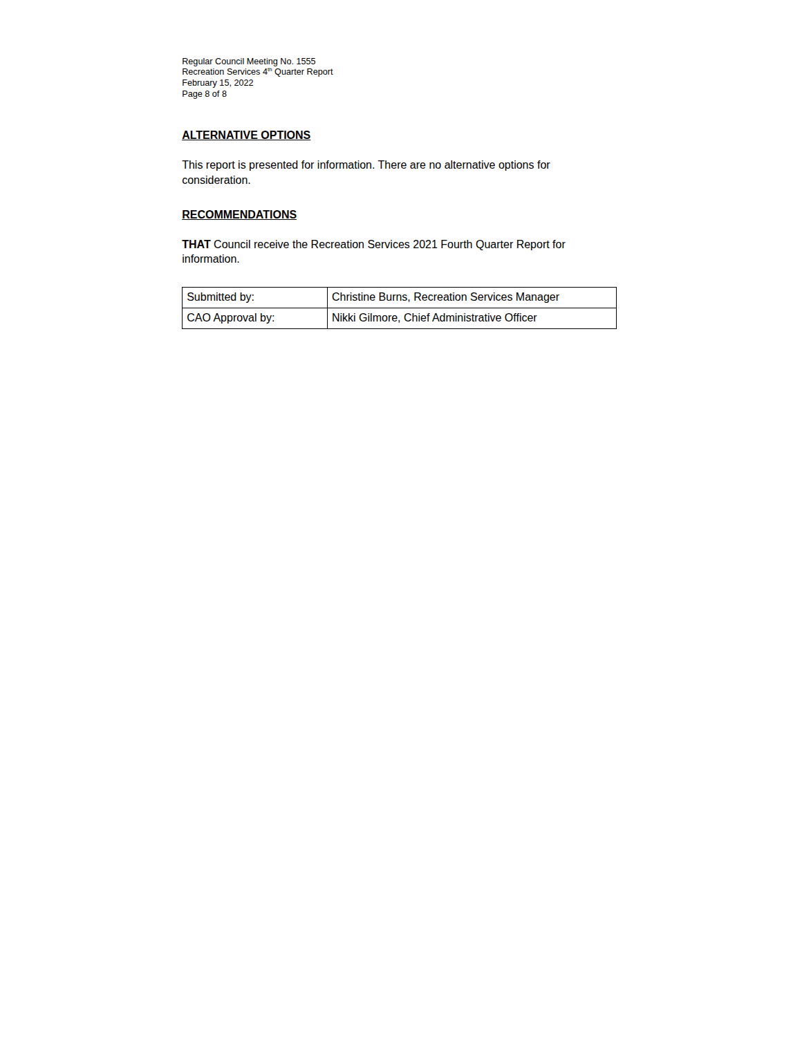Regular Council Meeting No. 1555
Recreation Services 4th Quarter Report
February 15, 2022
Page 8 of 8
ALTERNATIVE OPTIONS
This report is presented for information. There are no alternative options for consideration.
RECOMMENDATIONS
THAT Council receive the Recreation Services 2021 Fourth Quarter Report for information.
| Submitted by: | Christine Burns, Recreation Services Manager |
| CAO Approval by: | Nikki Gilmore, Chief Administrative Officer |